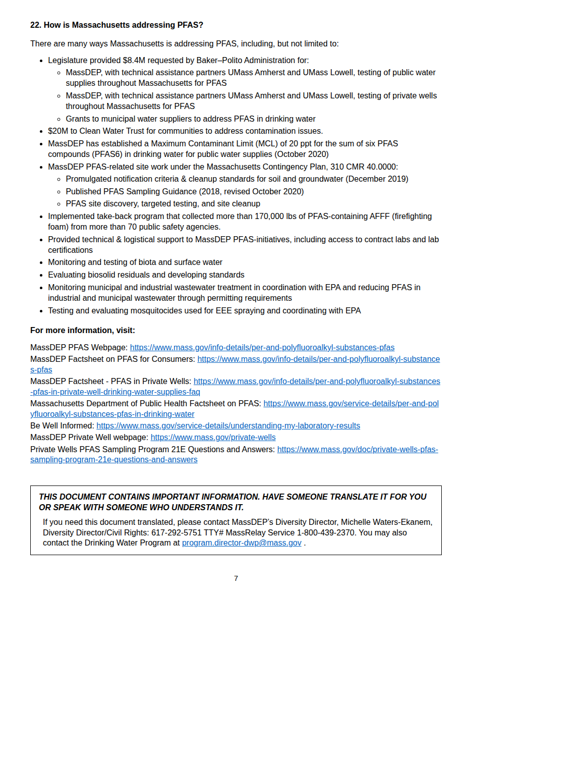22. How is Massachusetts addressing PFAS?
There are many ways Massachusetts is addressing PFAS, including, but not limited to:
Legislature provided $8.4M requested by Baker–Polito Administration for:
MassDEP, with technical assistance partners UMass Amherst and UMass Lowell, testing of public water supplies throughout Massachusetts for PFAS
MassDEP, with technical assistance partners UMass Amherst and UMass Lowell, testing of private wells throughout Massachusetts for PFAS
Grants to municipal water suppliers to address PFAS in drinking water
$20M to Clean Water Trust for communities to address contamination issues.
MassDEP has established a Maximum Contaminant Limit (MCL) of 20 ppt for the sum of six PFAS compounds (PFAS6) in drinking water for public water supplies (October 2020)
MassDEP PFAS-related site work under the Massachusetts Contingency Plan, 310 CMR 40.0000:
Promulgated notification criteria & cleanup standards for soil and groundwater (December 2019)
Published PFAS Sampling Guidance (2018, revised October 2020)
PFAS site discovery, targeted testing, and site cleanup
Implemented take-back program that collected more than 170,000 lbs of PFAS-containing AFFF (firefighting foam) from more than 70 public safety agencies.
Provided technical & logistical support to MassDEP PFAS-initiatives, including access to contract labs and lab certifications
Monitoring and testing of biota and surface water
Evaluating biosolid residuals and developing standards
Monitoring municipal and industrial wastewater treatment in coordination with EPA and reducing PFAS in industrial and municipal wastewater through permitting requirements
Testing and evaluating mosquitocides used for EEE spraying and coordinating with EPA
For more information, visit:
MassDEP PFAS Webpage: https://www.mass.gov/info-details/per-and-polyfluoroalkyl-substances-pfas
MassDEP Factsheet on PFAS for Consumers: https://www.mass.gov/info-details/per-and-polyfluoroalkyl-substances-pfas
MassDEP Factsheet - PFAS in Private Wells: https://www.mass.gov/info-details/per-and-polyfluoroalkyl-substances-pfas-in-private-well-drinking-water-supplies-faq
Massachusetts Department of Public Health Factsheet on PFAS: https://www.mass.gov/service-details/per-and-polyfluoroalkyl-substances-pfas-in-drinking-water
Be Well Informed: https://www.mass.gov/service-details/understanding-my-laboratory-results
MassDEP Private Well webpage: https://www.mass.gov/private-wells
Private Wells PFAS Sampling Program 21E Questions and Answers: https://www.mass.gov/doc/private-wells-pfas-sampling-program-21e-questions-and-answers
THIS DOCUMENT CONTAINS IMPORTANT INFORMATION. HAVE SOMEONE TRANSLATE IT FOR YOU OR SPEAK WITH SOMEONE WHO UNDERSTANDS IT.
If you need this document translated, please contact MassDEP’s Diversity Director, Michelle Waters-Ekanem, Diversity Director/Civil Rights: 617-292-5751 TTY# MassRelay Service 1-800-439-2370. You may also contact the Drinking Water Program at program.director-dwp@mass.gov .
7